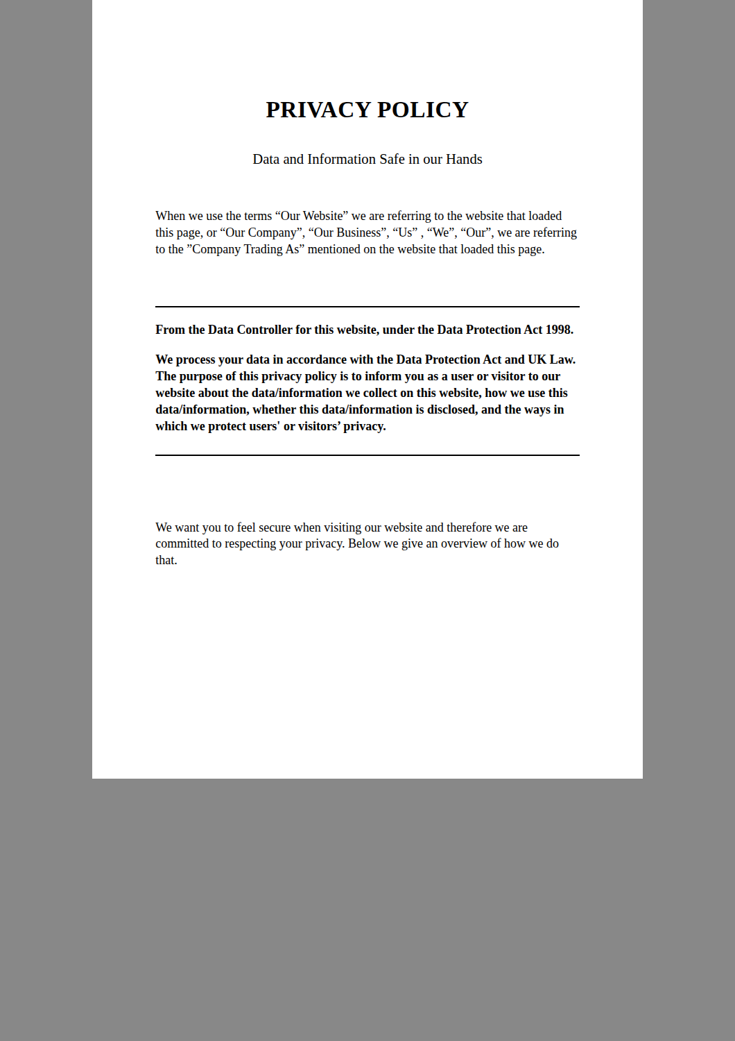PRIVACY POLICY
Data and Information Safe in our Hands
When we use the terms “Our Website” we are referring to the website that loaded this page, or “Our Company”, “Our Business”, “Us” , “We”, “Our”, we are referring to the ”Company Trading As” mentioned on the website that loaded this page.
From the Data Controller for this website, under the Data Protection Act 1998.
We process your data in accordance with the Data Protection Act and UK Law. The purpose of this privacy policy is to inform you as a user or visitor to our website about the data/information we collect on this website, how we use this data/information, whether this data/information is disclosed, and the ways in which we protect users' or visitors’ privacy.
We want you to feel secure when visiting our website and therefore we are committed to respecting your privacy. Below we give an overview of how we do that.